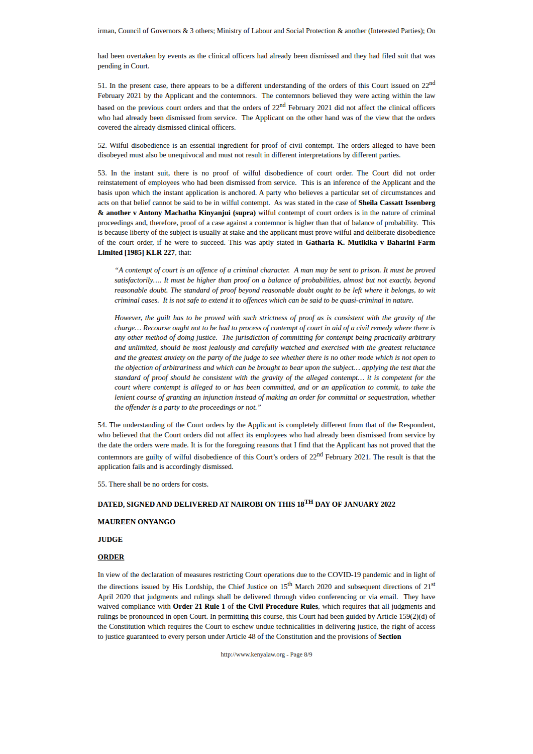irman, Council of Governors & 3 others; Ministry of Labour and Social Protection & another (Interested Parties); Ongwari James Elvis &
had been overtaken by events as the clinical officers had already been dismissed and they had filed suit that was pending in Court.
51. In the present case, there appears to be a different understanding of the orders of this Court issued on 22nd February 2021 by the Applicant and the contemnors. The contemnors believed they were acting within the law based on the previous court orders and that the orders of 22nd February 2021 did not affect the clinical officers who had already been dismissed from service. The Applicant on the other hand was of the view that the orders covered the already dismissed clinical officers.
52. Wilful disobedience is an essential ingredient for proof of civil contempt. The orders alleged to have been disobeyed must also be unequivocal and must not result in different interpretations by different parties.
53. In the instant suit, there is no proof of wilful disobedience of court order. The Court did not order reinstatement of employees who had been dismissed from service. This is an inference of the Applicant and the basis upon which the instant application is anchored. A party who believes a particular set of circumstances and acts on that belief cannot be said to be in wilful contempt. As was stated in the case of Sheila Cassatt Issenberg & another v Antony Machatha Kinyanjui (supra) wilful contempt of court orders is in the nature of criminal proceedings and, therefore, proof of a case against a contemnor is higher than that of balance of probability. This is because liberty of the subject is usually at stake and the applicant must prove wilful and deliberate disobedience of the court order, if he were to succeed. This was aptly stated in Gatharia K. Mutikika v Baharini Farm Limited [1985] KLR 227, that:
“A contempt of court is an offence of a criminal character. A man may be sent to prison. It must be proved satisfactorily…. It must be higher than proof on a balance of probabilities, almost but not exactly, beyond reasonable doubt. The standard of proof beyond reasonable doubt ought to be left where it belongs, to wit criminal cases. It is not safe to extend it to offences which can be said to be quasi-criminal in nature.
However, the guilt has to be proved with such strictness of proof as is consistent with the gravity of the charge… Recourse ought not to be had to process of contempt of court in aid of a civil remedy where there is any other method of doing justice. The jurisdiction of committing for contempt being practically arbitrary and unlimited, should be most jealously and carefully watched and exercised with the greatest reluctance and the greatest anxiety on the party of the judge to see whether there is no other mode which is not open to the objection of arbitrariness and which can be brought to bear upon the subject… applying the test that the standard of proof should be consistent with the gravity of the alleged contempt… it is competent for the court where contempt is alleged to or has been committed, and or an application to commit, to take the lenient course of granting an injunction instead of making an order for committal or sequestration, whether the offender is a party to the proceedings or not.”
54. The understanding of the Court orders by the Applicant is completely different from that of the Respondent, who believed that the Court orders did not affect its employees who had already been dismissed from service by the date the orders were made. It is for the foregoing reasons that I find that the Applicant has not proved that the contemnors are guilty of wilful disobedience of this Court’s orders of 22nd February 2021. The result is that the application fails and is accordingly dismissed.
55. There shall be no orders for costs.
DATED, SIGNED AND DELIVERED AT NAIROBI ON THIS 18TH DAY OF JANUARY 2022
MAUREEN ONYANGO
JUDGE
ORDER
In view of the declaration of measures restricting Court operations due to the COVID-19 pandemic and in light of the directions issued by His Lordship, the Chief Justice on 15th March 2020 and subsequent directions of 21st April 2020 that judgments and rulings shall be delivered through video conferencing or via email. They have waived compliance with Order 21 Rule 1 of the Civil Procedure Rules, which requires that all judgments and rulings be pronounced in open Court. In permitting this course, this Court had been guided by Article 159(2)(d) of the Constitution which requires the Court to eschew undue technicalities in delivering justice, the right of access to justice guaranteed to every person under Article 48 of the Constitution and the provisions of Section
http://www.kenyalaw.org - Page 8/9